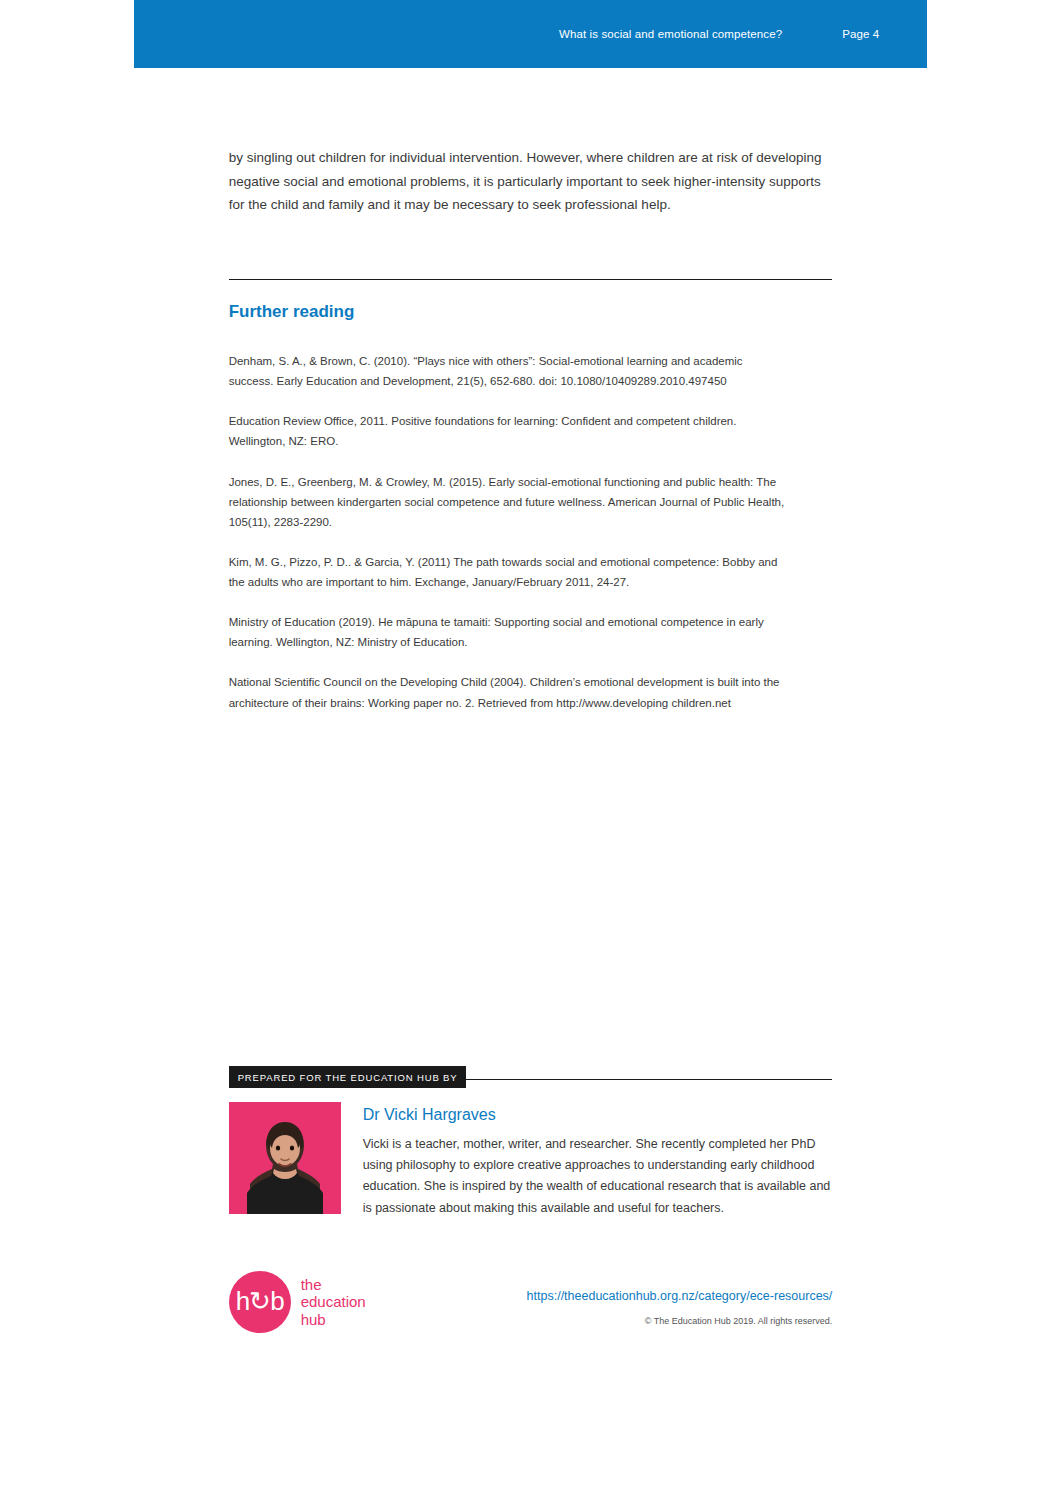What is social and emotional competence? Page 4
by singling out children for individual intervention. However, where children are at risk of developing negative social and emotional problems, it is particularly important to seek higher-intensity supports for the child and family and it may be necessary to seek professional help.
Further reading
Denham, S. A., & Brown, C. (2010). “Plays nice with others”: Social-emotional learning and academic success. Early Education and Development, 21(5), 652-680. doi: 10.1080/10409289.2010.497450
Education Review Office, 2011. Positive foundations for learning: Confident and competent children. Wellington, NZ: ERO.
Jones, D. E., Greenberg, M. & Crowley, M. (2015). Early social-emotional functioning and public health: The relationship between kindergarten social competence and future wellness. American Journal of Public Health, 105(11), 2283-2290.
Kim, M. G., Pizzo, P. D.. & Garcia, Y. (2011) The path towards social and emotional competence: Bobby and the adults who are important to him. Exchange, January/February 2011, 24-27.
Ministry of Education (2019). He māpuna te tamaiti: Supporting social and emotional competence in early learning. Wellington, NZ: Ministry of Education.
National Scientific Council on the Developing Child (2004). Children’s emotional development is built into the architecture of their brains: Working paper no. 2. Retrieved from http://www.developing children.net
Prepared for the Education Hub by
Dr Vicki Hargraves
Vicki is a teacher, mother, writer, and researcher. She recently completed her PhD using philosophy to explore creative approaches to understanding early childhood education. She is inspired by the wealth of educational research that is available and is passionate about making this available and useful for teachers.
h↻b
the
education
hub
https://theeducationhub.org.nz/category/ece-resources/
© The Education Hub 2019. All rights reserved.